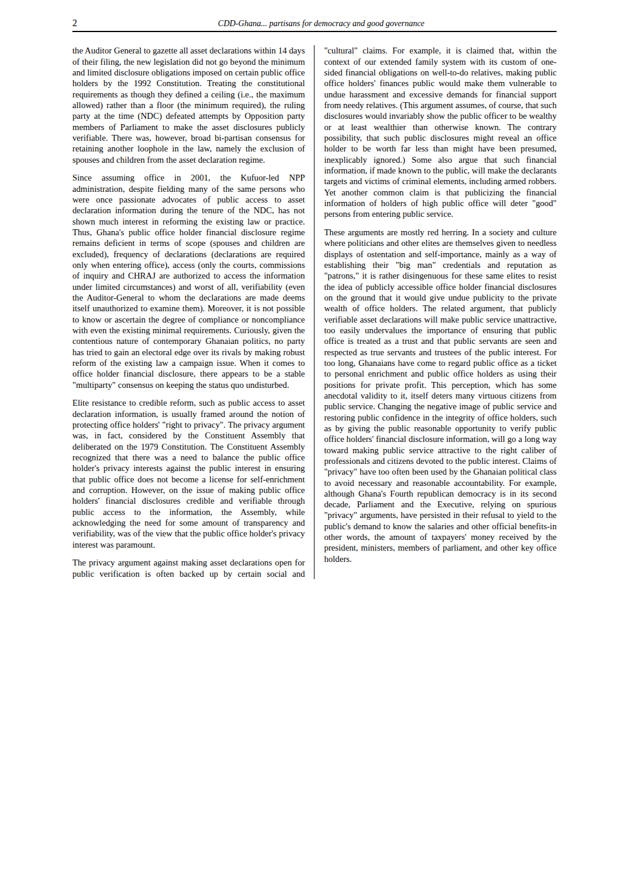2 CDD-Ghana... partisans for democracy and good governance
the Auditor General to gazette all asset declarations within 14 days of their filing, the new legislation did not go beyond the minimum and limited disclosure obligations imposed on certain public office holders by the 1992 Constitution. Treating the constitutional requirements as though they defined a ceiling (i.e., the maximum allowed) rather than a floor (the minimum required), the ruling party at the time (NDC) defeated attempts by Opposition party members of Parliament to make the asset disclosures publicly verifiable. There was, however, broad bi-partisan consensus for retaining another loophole in the law, namely the exclusion of spouses and children from the asset declaration regime.
Since assuming office in 2001, the Kufuor-led NPP administration, despite fielding many of the same persons who were once passionate advocates of public access to asset declaration information during the tenure of the NDC, has not shown much interest in reforming the existing law or practice. Thus, Ghana's public office holder financial disclosure regime remains deficient in terms of scope (spouses and children are excluded), frequency of declarations (declarations are required only when entering office), access (only the courts, commissions of inquiry and CHRAJ are authorized to access the information under limited circumstances) and worst of all, verifiability (even the Auditor-General to whom the declarations are made deems itself unauthorized to examine them). Moreover, it is not possible to know or ascertain the degree of compliance or noncompliance with even the existing minimal requirements. Curiously, given the contentious nature of contemporary Ghanaian politics, no party has tried to gain an electoral edge over its rivals by making robust reform of the existing law a campaign issue. When it comes to office holder financial disclosure, there appears to be a stable "multiparty" consensus on keeping the status quo undisturbed.
Elite resistance to credible reform, such as public access to asset declaration information, is usually framed around the notion of protecting office holders' "right to privacy". The privacy argument was, in fact, considered by the Constituent Assembly that deliberated on the 1979 Constitution. The Constituent Assembly recognized that there was a need to balance the public office holder's privacy interests against the public interest in ensuring that public office does not become a license for self-enrichment and corruption. However, on the issue of making public office holders' financial disclosures credible and verifiable through public access to the information, the Assembly, while acknowledging the need for some amount of transparency and verifiability, was of the view that the public office holder's privacy interest was paramount.
The privacy argument against making asset declarations open for public verification is often backed up by certain social and "cultural" claims. For example, it is claimed that, within the context of our extended family system with its custom of one-sided financial obligations on well-to-do relatives, making public office holders' finances public would make them vulnerable to undue harassment and excessive demands for financial support from needy relatives. (This argument assumes, of course, that such disclosures would invariably show the public officer to be wealthy or at least wealthier than otherwise known. The contrary possibility, that such public disclosures might reveal an office holder to be worth far less than might have been presumed, inexplicably ignored.) Some also argue that such financial information, if made known to the public, will make the declarants targets and victims of criminal elements, including armed robbers. Yet another common claim is that publicizing the financial information of holders of high public office will deter "good" persons from entering public service.
These arguments are mostly red herring. In a society and culture where politicians and other elites are themselves given to needless displays of ostentation and self-importance, mainly as a way of establishing their "big man" credentials and reputation as "patrons," it is rather disingenuous for these same elites to resist the idea of publicly accessible office holder financial disclosures on the ground that it would give undue publicity to the private wealth of office holders. The related argument, that publicly verifiable asset declarations will make public service unattractive, too easily undervalues the importance of ensuring that public office is treated as a trust and that public servants are seen and respected as true servants and trustees of the public interest. For too long, Ghanaians have come to regard public office as a ticket to personal enrichment and public office holders as using their positions for private profit. This perception, which has some anecdotal validity to it, itself deters many virtuous citizens from public service. Changing the negative image of public service and restoring public confidence in the integrity of office holders, such as by giving the public reasonable opportunity to verify public office holders' financial disclosure information, will go a long way toward making public service attractive to the right caliber of professionals and citizens devoted to the public interest. Claims of "privacy" have too often been used by the Ghanaian political class to avoid necessary and reasonable accountability. For example, although Ghana's Fourth republican democracy is in its second decade, Parliament and the Executive, relying on spurious "privacy" arguments, have persisted in their refusal to yield to the public's demand to know the salaries and other official benefits-in other words, the amount of taxpayers' money received by the president, ministers, members of parliament, and other key office holders.